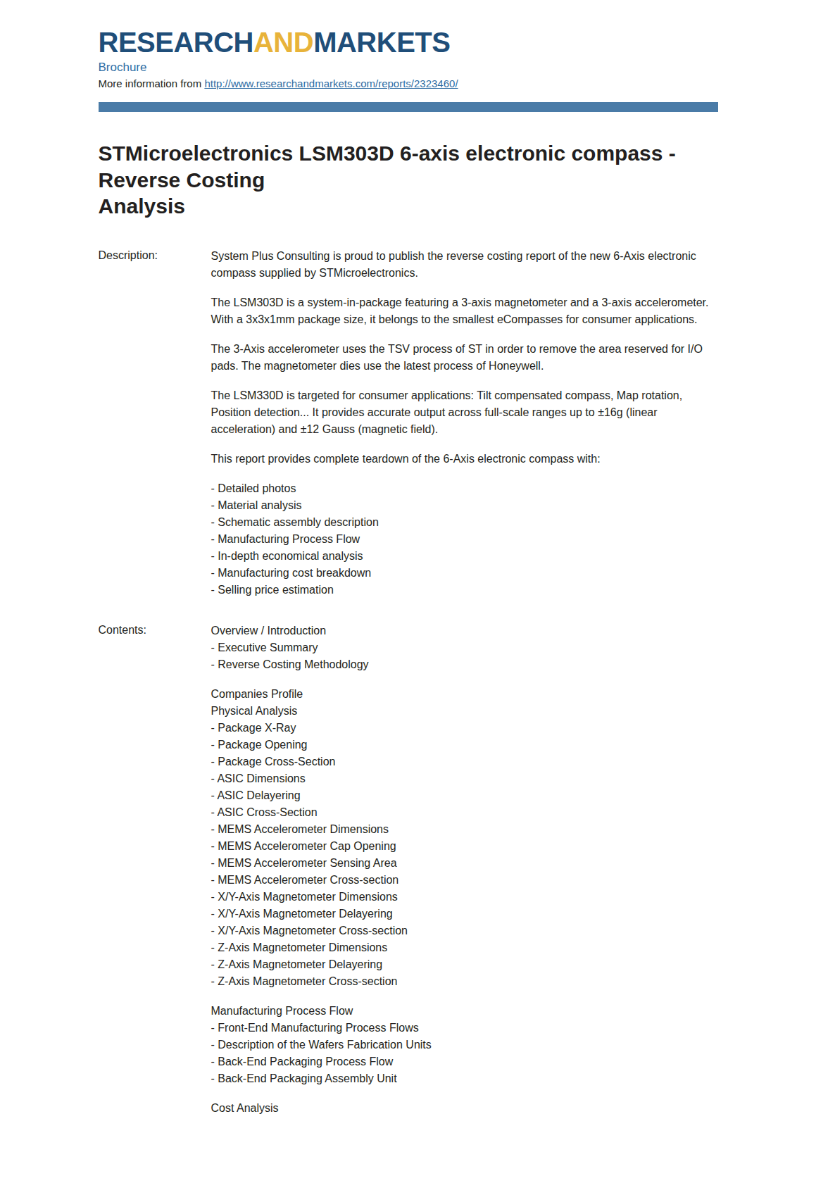RESEARCH AND MARKETS
Brochure
More information from http://www.researchandmarkets.com/reports/2323460/
STMicroelectronics LSM303D 6-axis electronic compass - Reverse Costing
Analysis
Description:
System Plus Consulting is proud to publish the reverse costing report of the new 6-Axis electronic compass supplied by STMicroelectronics.
The LSM303D is a system-in-package featuring a 3-axis magnetometer and a 3-axis accelerometer. With a 3x3x1mm package size, it belongs to the smallest eCompasses for consumer applications.
The 3-Axis accelerometer uses the TSV process of ST in order to remove the area reserved for I/O pads. The magnetometer dies use the latest process of Honeywell.
The LSM330D is targeted for consumer applications: Tilt compensated compass, Map rotation, Position detection... It provides accurate output across full-scale ranges up to ±16g (linear acceleration) and ±12 Gauss (magnetic field).
This report provides complete teardown of the 6-Axis electronic compass with:
- Detailed photos
- Material analysis
- Schematic assembly description
- Manufacturing Process Flow
- In-depth economical analysis
- Manufacturing cost breakdown
- Selling price estimation
Contents:
Overview / Introduction
- Executive Summary
- Reverse Costing Methodology
Companies Profile
Physical Analysis
- Package X-Ray
- Package Opening
- Package Cross-Section
- ASIC Dimensions
- ASIC Delayering
- ASIC Cross-Section
- MEMS Accelerometer Dimensions
- MEMS Accelerometer Cap Opening
- MEMS Accelerometer Sensing Area
- MEMS Accelerometer Cross-section
- X/Y-Axis Magnetometer Dimensions
- X/Y-Axis Magnetometer Delayering
- X/Y-Axis Magnetometer Cross-section
- Z-Axis Magnetometer Dimensions
- Z-Axis Magnetometer Delayering
- Z-Axis Magnetometer Cross-section
Manufacturing Process Flow
- Front-End Manufacturing Process Flows
- Description of the Wafers Fabrication Units
- Back-End Packaging Process Flow
- Back-End Packaging Assembly Unit
Cost Analysis